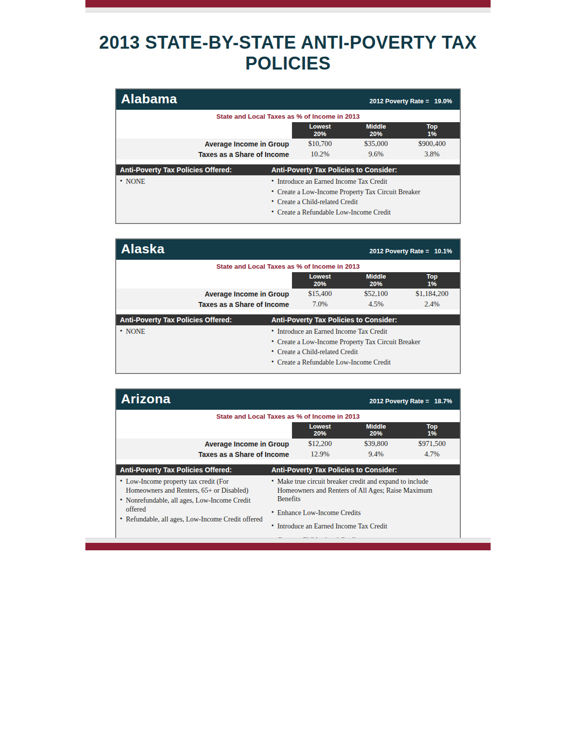2013 State-by-State Anti-Poverty Tax Policies
Alabama
2012 Poverty Rate = 19.0%
State and Local Taxes as % of Income in 2013
| | Lowest 20% | Middle 20% | Top 1% |
| Average Income in Group | $10,700 | $35,000 | $900,400 |
| Taxes as a Share of Income | 10.2% | 9.6% | 3.8% |
Anti-Poverty Tax Policies Offered:
Anti-Poverty Tax Policies to Consider:
NONE
Introduce an Earned Income Tax Credit
Create a Low-Income Property Tax Circuit Breaker
Create a Child-related Credit
Create a Refundable Low-Income Credit
Alaska
2012 Poverty Rate = 10.1%
State and Local Taxes as % of Income in 2013
| | Lowest 20% | Middle 20% | Top 1% |
| Average Income in Group | $15,400 | $52,100 | $1,184,200 |
| Taxes as a Share of Income | 7.0% | 4.5% | 2.4% |
Anti-Poverty Tax Policies Offered:
Anti-Poverty Tax Policies to Consider:
NONE
Introduce an Earned Income Tax Credit
Create a Low-Income Property Tax Circuit Breaker
Create a Child-related Credit
Create a Refundable Low-Income Credit
Arizona
2012 Poverty Rate = 18.7%
State and Local Taxes as % of Income in 2013
| | Lowest 20% | Middle 20% | Top 1% |
| Average Income in Group | $12,200 | $39,800 | $971,500 |
| Taxes as a Share of Income | 12.9% | 9.4% | 4.7% |
Anti-Poverty Tax Policies Offered:
Anti-Poverty Tax Policies to Consider:
Low-Income property tax credit (For Homeowners and Renters, 65+ or Disabled)
Nonrefundable, all ages, Low-Income Credit offered
Refundable, all ages, Low-Income Credit offered
Make true circuit breaker credit and expand to include Homeowners and Renters of All Ages; Raise Maximum Benefits
Enhance Low-Income Credits
Introduce an Earned Income Tax Credit
Create a Child-related Credit